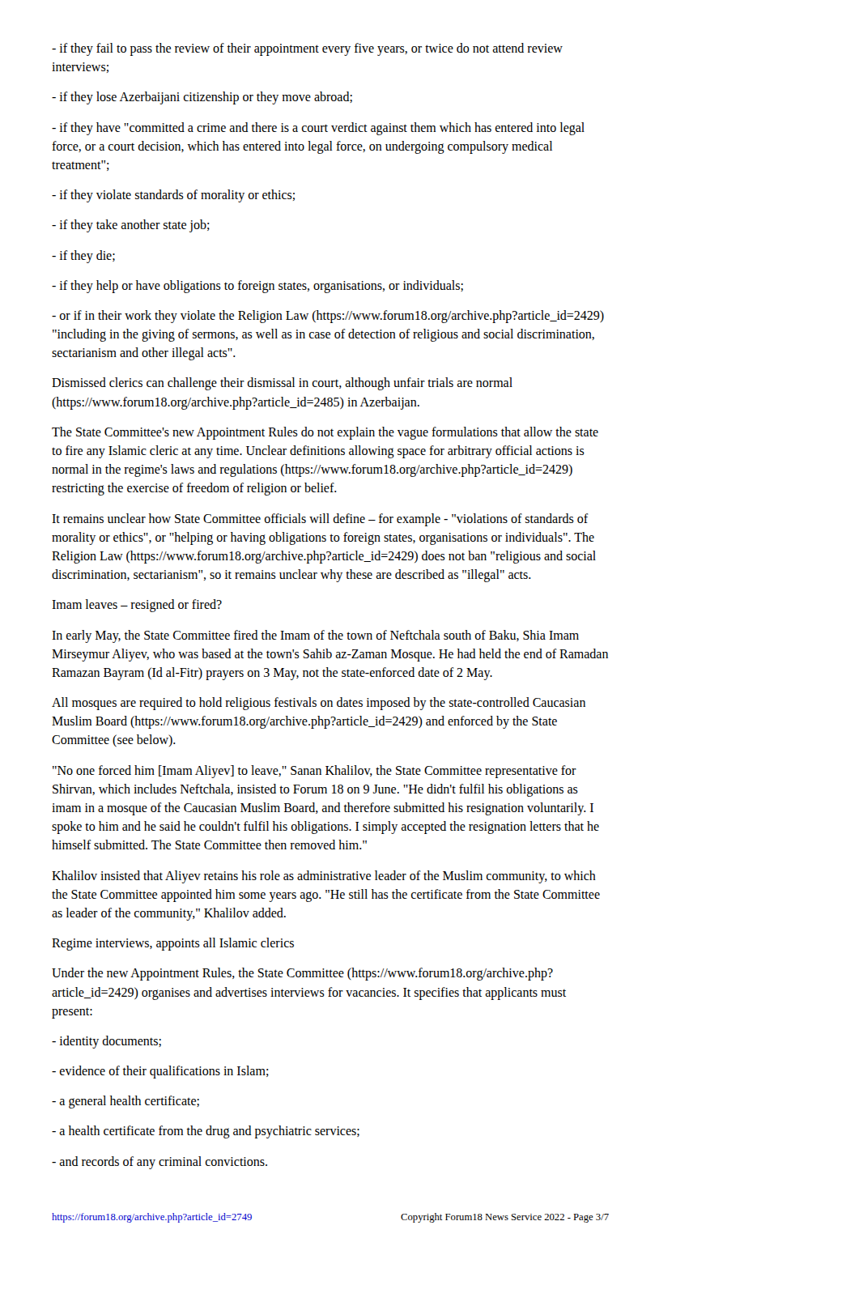- if they fail to pass the review of their appointment every five years, or twice do not attend review interviews;
- if they lose Azerbaijani citizenship or they move abroad;
- if they have "committed a crime and there is a court verdict against them which has entered into legal force, or a court decision, which has entered into legal force, on undergoing compulsory medical treatment";
- if they violate standards of morality or ethics;
- if they take another state job;
- if they die;
- if they help or have obligations to foreign states, organisations, or individuals;
- or if in their work they violate the Religion Law (https://www.forum18.org/archive.php?article_id=2429) "including in the giving of sermons, as well as in case of detection of religious and social discrimination, sectarianism and other illegal acts".
Dismissed clerics can challenge their dismissal in court, although unfair trials are normal (https://www.forum18.org/archive.php?article_id=2485) in Azerbaijan.
The State Committee's new Appointment Rules do not explain the vague formulations that allow the state to fire any Islamic cleric at any time. Unclear definitions allowing space for arbitrary official actions is normal in the regime's laws and regulations (https://www.forum18.org/archive.php?article_id=2429) restricting the exercise of freedom of religion or belief.
It remains unclear how State Committee officials will define – for example - "violations of standards of morality or ethics", or "helping or having obligations to foreign states, organisations or individuals". The Religion Law (https://www.forum18.org/archive.php?article_id=2429) does not ban "religious and social discrimination, sectarianism", so it remains unclear why these are described as "illegal" acts.
Imam leaves – resigned or fired?
In early May, the State Committee fired the Imam of the town of Neftchala south of Baku, Shia Imam Mirseymur Aliyev, who was based at the town's Sahib az-Zaman Mosque. He had held the end of Ramadan Ramazan Bayram (Id al-Fitr) prayers on 3 May, not the state-enforced date of 2 May.
All mosques are required to hold religious festivals on dates imposed by the state-controlled Caucasian Muslim Board (https://www.forum18.org/archive.php?article_id=2429) and enforced by the State Committee (see below).
"No one forced him [Imam Aliyev] to leave," Sanan Khalilov, the State Committee representative for Shirvan, which includes Neftchala, insisted to Forum 18 on 9 June. "He didn't fulfil his obligations as imam in a mosque of the Caucasian Muslim Board, and therefore submitted his resignation voluntarily. I spoke to him and he said he couldn't fulfil his obligations. I simply accepted the resignation letters that he himself submitted. The State Committee then removed him."
Khalilov insisted that Aliyev retains his role as administrative leader of the Muslim community, to which the State Committee appointed him some years ago. "He still has the certificate from the State Committee as leader of the community," Khalilov added.
Regime interviews, appoints all Islamic clerics
Under the new Appointment Rules, the State Committee (https://www.forum18.org/archive.php?article_id=2429) organises and advertises interviews for vacancies. It specifies that applicants must present:
- identity documents;
- evidence of their qualifications in Islam;
- a general health certificate;
- a health certificate from the drug and psychiatric services;
- and records of any criminal convictions.
https://forum18.org/archive.php?article_id=2749
Copyright Forum18 News Service 2022 - Page 3/7